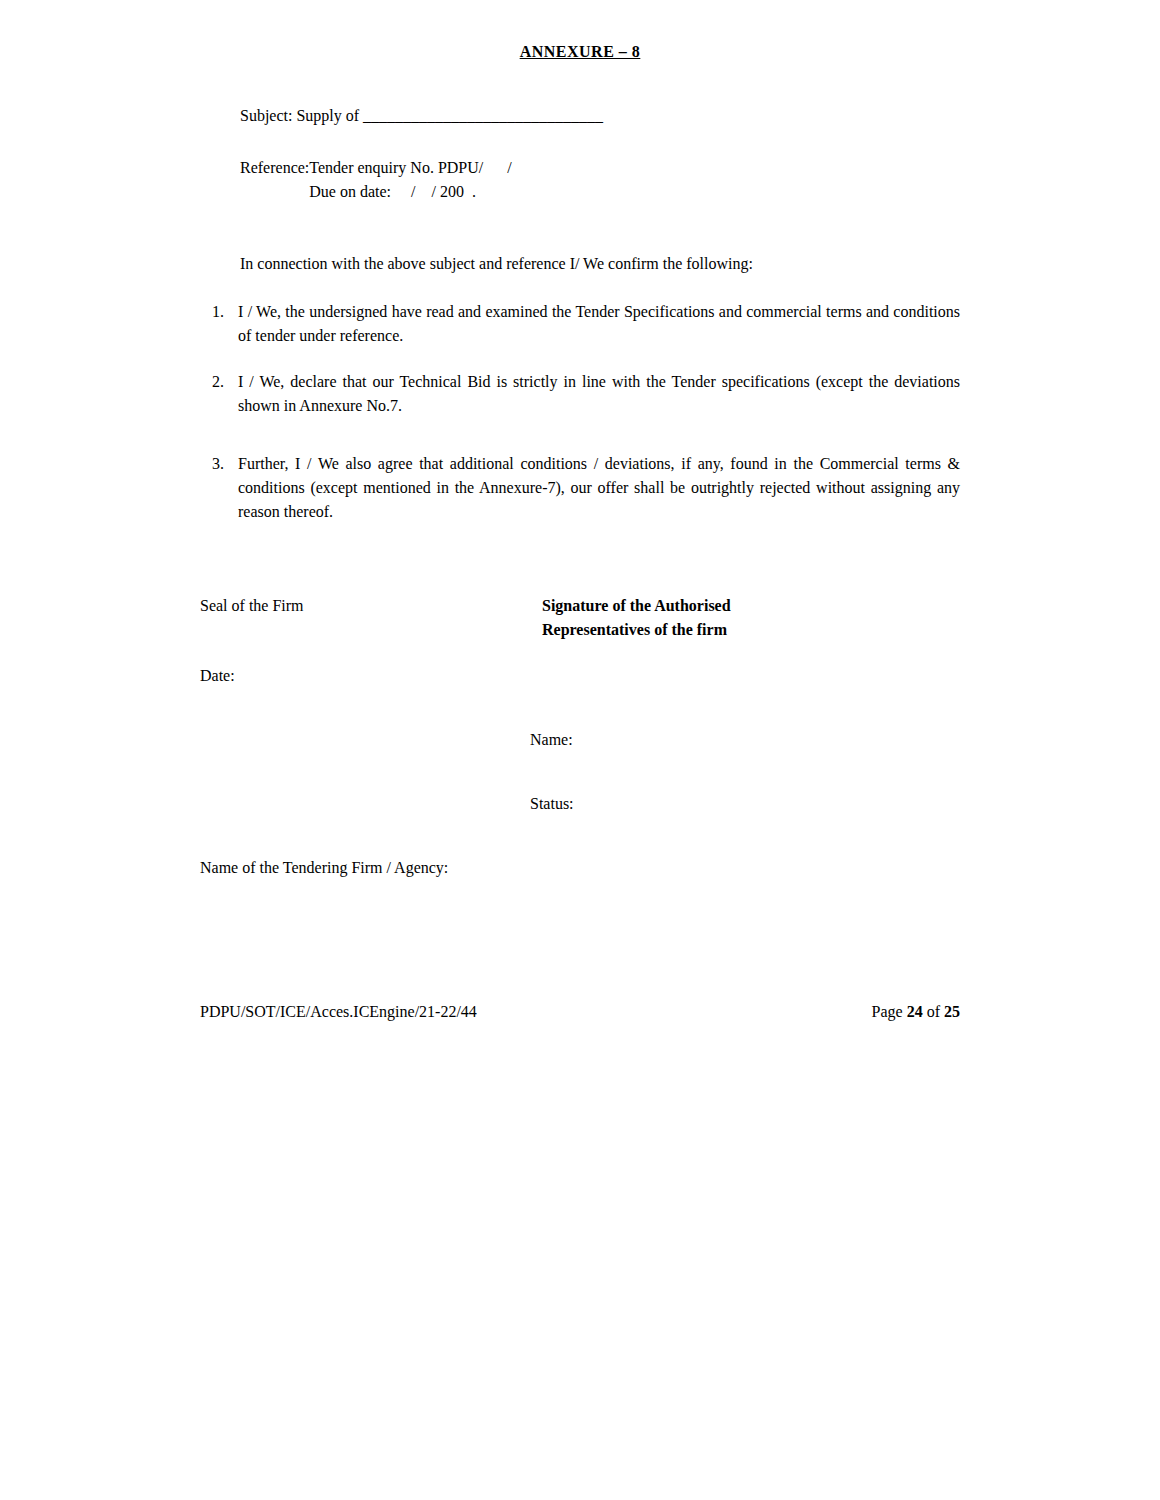ANNEXURE – 8
Subject: Supply of ______________________________
| Reference: | Tender enquiry No. PDPU/ / |
| | Due on date: / / 200 . |
In connection with the above subject and reference I/ We confirm the following:
I / We, the undersigned have read and examined the Tender Specifications and commercial terms and conditions of tender under reference.
I / We, declare that our Technical Bid is strictly in line with the Tender specifications (except the deviations shown in Annexure No.7.
Further, I / We also agree that additional conditions / deviations, if any, found in the Commercial terms & conditions (except mentioned in the Annexure-7), our offer shall be outrightly rejected without assigning any reason thereof.
| Seal of the Firm | Signature of the Authorised Representatives of the firm |
Date:
Name:
Status:
Name of the Tendering Firm / Agency:
PDPU/SOT/ICE/Acces.ICEngine/21-22/44 Page 24 of 25